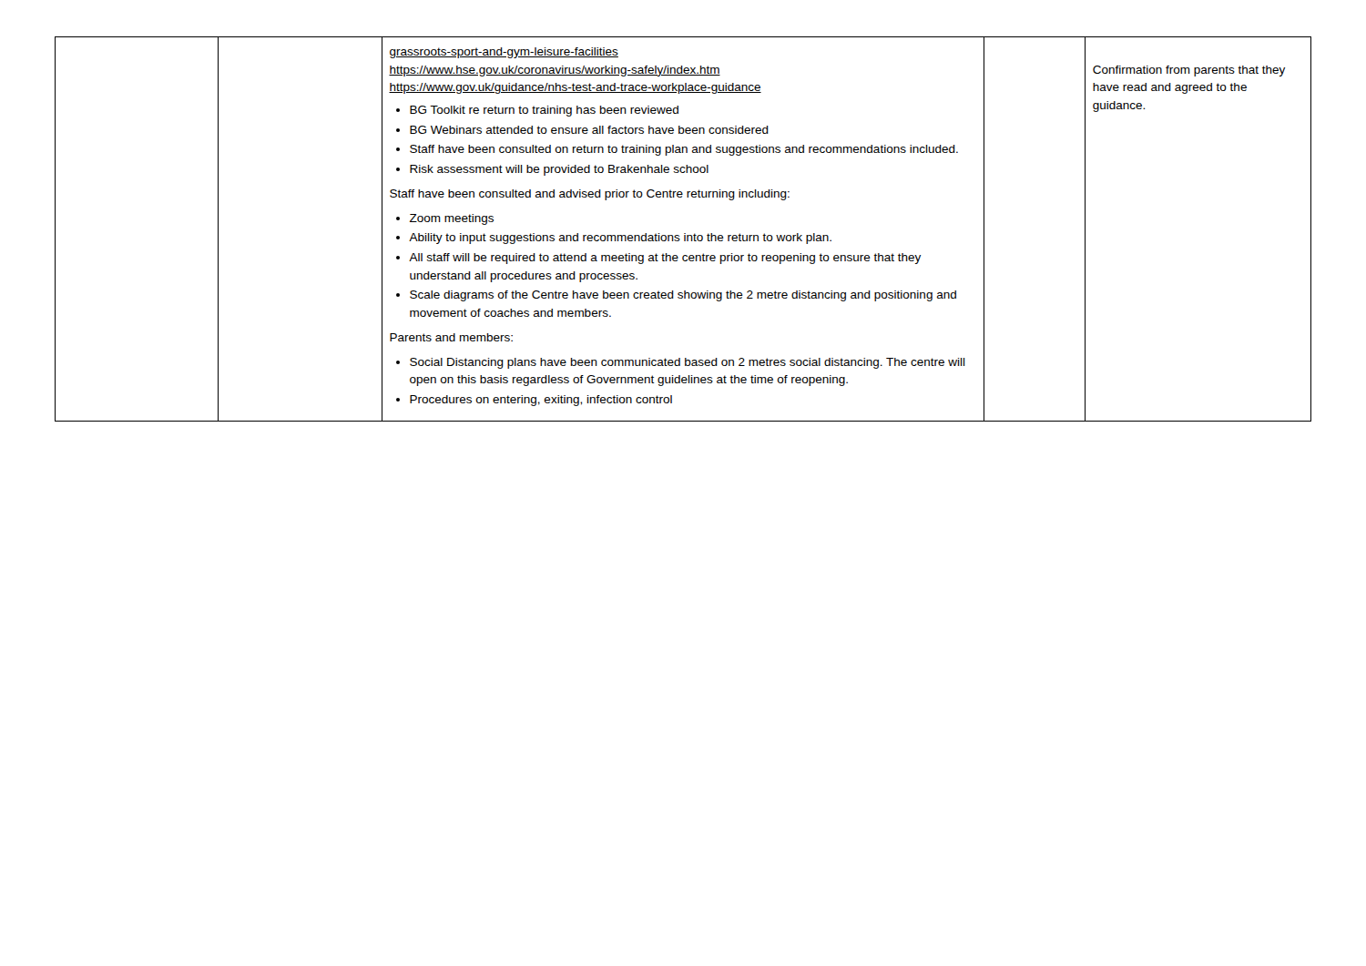| | | grassroots-sport-and-gym-leisure-facilities https://www.hse.gov.uk/coronavirus/working-safely/index.htm https://www.gov.uk/guidance/nhs-test-and-trace-workplace-guidance BG Toolkit re return to training has been reviewed BG Webinars attended to ensure all factors have been considered Staff have been consulted on return to training plan and suggestions and recommendations included. Risk assessment will be provided to Brakenhale school Staff have been consulted and advised prior to Centre returning including: Zoom meetings Ability to input suggestions and recommendations into the return to work plan. All staff will be required to attend a meeting at the centre prior to reopening to ensure that they understand all procedures and processes. Scale diagrams of the Centre have been created showing the 2 metre distancing and positioning and movement of coaches and members. Parents and members: Social Distancing plans have been communicated based on 2 metres social distancing. The centre will open on this basis regardless of Government guidelines at the time of reopening. Procedures on entering, exiting, infection control | | Confirmation from parents that they have read and agreed to the guidance. |